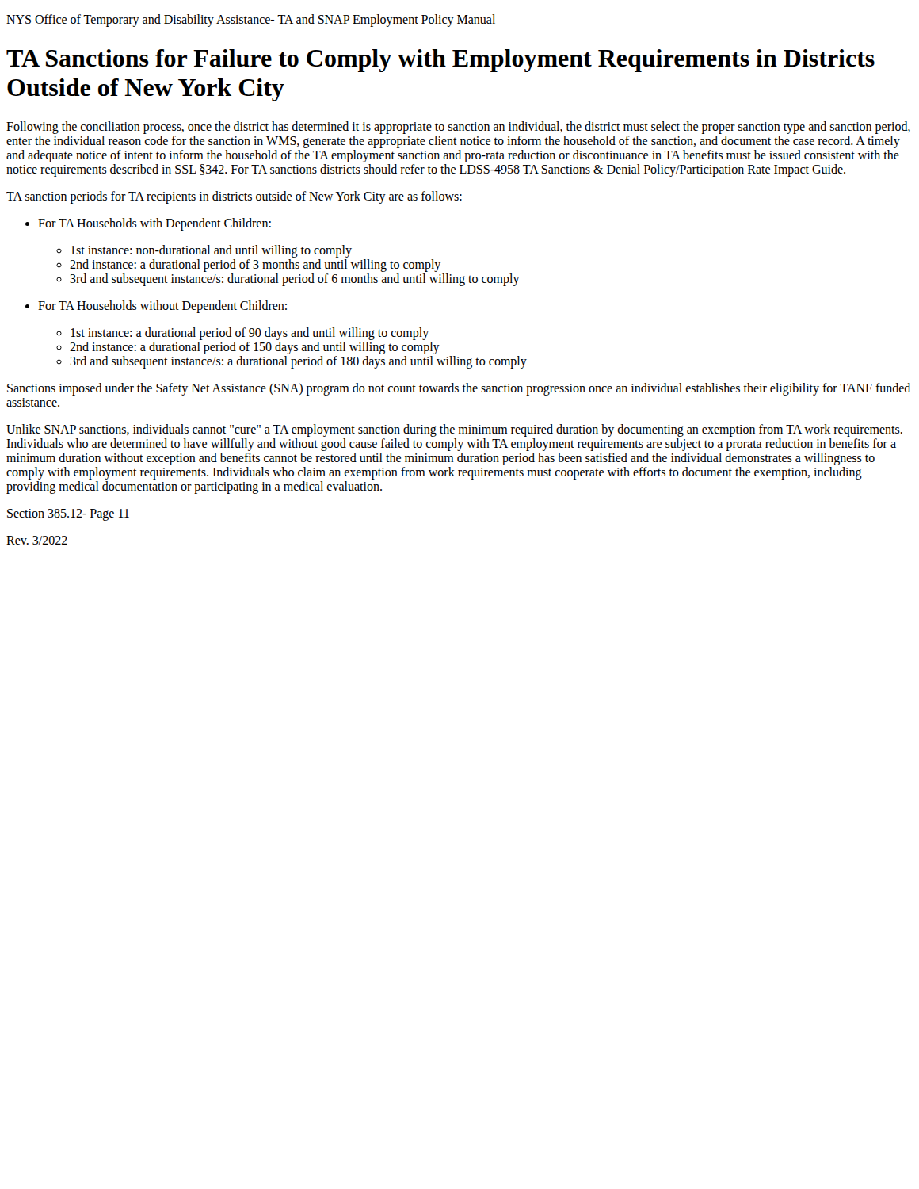NYS Office of Temporary and Disability Assistance- TA and SNAP Employment Policy Manual
TA Sanctions for Failure to Comply with Employment Requirements in Districts Outside of New York City
Following the conciliation process, once the district has determined it is appropriate to sanction an individual, the district must select the proper sanction type and sanction period, enter the individual reason code for the sanction in WMS, generate the appropriate client notice to inform the household of the sanction, and document the case record. A timely and adequate notice of intent to inform the household of the TA employment sanction and pro-rata reduction or discontinuance in TA benefits must be issued consistent with the notice requirements described in SSL §342. For TA sanctions districts should refer to the LDSS-4958 TA Sanctions & Denial Policy/Participation Rate Impact Guide.
TA sanction periods for TA recipients in districts outside of New York City are as follows:
For TA Households with Dependent Children:
1st instance: non-durational and until willing to comply
2nd instance: a durational period of 3 months and until willing to comply
3rd and subsequent instance/s: durational period of 6 months and until willing to comply
For TA Households without Dependent Children:
1st instance: a durational period of 90 days and until willing to comply
2nd instance: a durational period of 150 days and until willing to comply
3rd and subsequent instance/s: a durational period of 180 days and until willing to comply
Sanctions imposed under the Safety Net Assistance (SNA) program do not count towards the sanction progression once an individual establishes their eligibility for TANF funded assistance.
Unlike SNAP sanctions, individuals cannot "cure" a TA employment sanction during the minimum required duration by documenting an exemption from TA work requirements. Individuals who are determined to have willfully and without good cause failed to comply with TA employment requirements are subject to a prorata reduction in benefits for a minimum duration without exception and benefits cannot be restored until the minimum duration period has been satisfied and the individual demonstrates a willingness to comply with employment requirements. Individuals who claim an exemption from work requirements must cooperate with efforts to document the exemption, including providing medical documentation or participating in a medical evaluation.
Section 385.12- Page 11
Rev. 3/2022